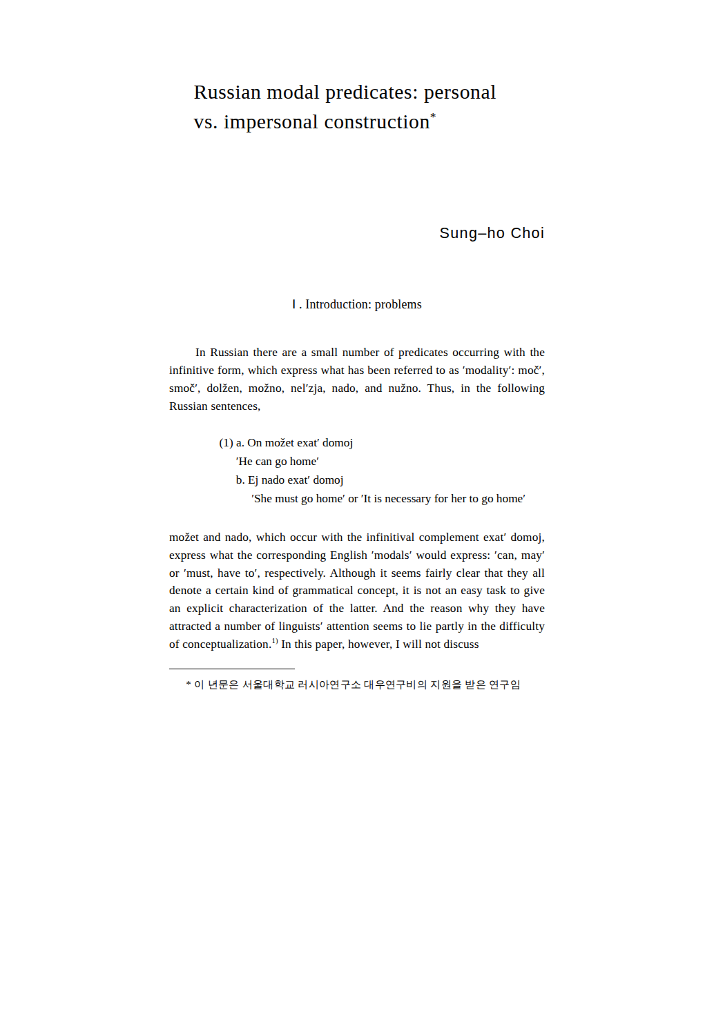Russian modal predicates: personal vs. impersonal construction*
Sung–ho Choi
Ⅰ . Introduction: problems
In Russian there are a small number of predicates occurring with the infinitive form, which express what has been referred to as ′modality′: moč′, smoč′, dolžen, možno, nel′zja, nado, and nužno. Thus, in the following Russian sentences,
(1) a. On možet exat′ domoj
′He can go home′
b. Ej nado exat′ domoj
′She must go home′ or ′It is necessary for her to go home′
možet and nado, which occur with the infinitival complement exat′ domoj, express what the corresponding English ′modals′ would express: ′can, may′ or ′must, have to′, respectively. Although it seems fairly clear that they all denote a certain kind of grammatical concept, it is not an easy task to give an explicit characterization of the latter. And the reason why they have attracted a number of linguists′ attention seems to lie partly in the difficulty of conceptualization.1) In this paper, however, I will not discuss
* 이 년문은 서울대학교 러시아연구소 대우연구비의 지원을 받은 연구임